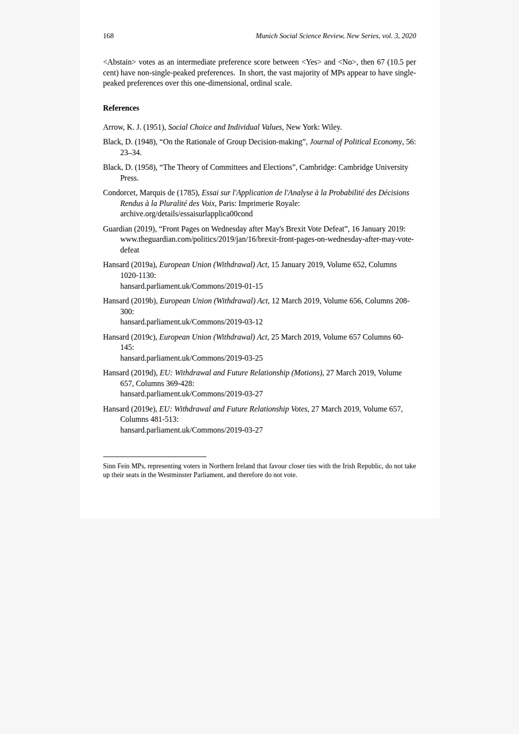168 Munich Social Science Review, New Series, vol. 3, 2020
<Abstain> votes as an intermediate preference score between <Yes> and <No>, then 67 (10.5 per cent) have non-single-peaked preferences. In short, the vast majority of MPs appear to have single-peaked preferences over this one-dimensional, ordinal scale.
References
Arrow, K. J. (1951), Social Choice and Individual Values, New York: Wiley.
Black, D. (1948), “On the Rationale of Group Decision-making”, Journal of Political Economy, 56: 23–34.
Black, D. (1958), “The Theory of Committees and Elections”, Cambridge: Cambridge University Press.
Condorcet, Marquis de (1785), Essai sur l'Application de l'Analyse à la Probabilité des Décisions Rendus à la Pluralité des Voix, Paris: Imprimerie Royale: archive.org/details/essaisurlapplica00cond
Guardian (2019), “Front Pages on Wednesday after May's Brexit Vote Defeat”, 16 January 2019: www.theguardian.com/politics/2019/jan/16/brexit-front-pages-on-wednesday-after-may-vote-defeat
Hansard (2019a), European Union (Withdrawal) Act, 15 January 2019, Volume 652, Columns 1020-1130: hansard.parliament.uk/Commons/2019-01-15
Hansard (2019b), European Union (Withdrawal) Act, 12 March 2019, Volume 656, Columns 208-300: hansard.parliament.uk/Commons/2019-03-12
Hansard (2019c), European Union (Withdrawal) Act, 25 March 2019, Volume 657 Columns 60-145: hansard.parliament.uk/Commons/2019-03-25
Hansard (2019d), EU: Withdrawal and Future Relationship (Motions), 27 March 2019, Volume 657, Columns 369-428: hansard.parliament.uk/Commons/2019-03-27
Hansard (2019e), EU: Withdrawal and Future Relationship Votes, 27 March 2019, Volume 657, Columns 481-513: hansard.parliament.uk/Commons/2019-03-27
Sinn Fein MPs, representing voters in Northern Ireland that favour closer ties with the Irish Republic, do not take up their seats in the Westminster Parliament, and therefore do not vote.